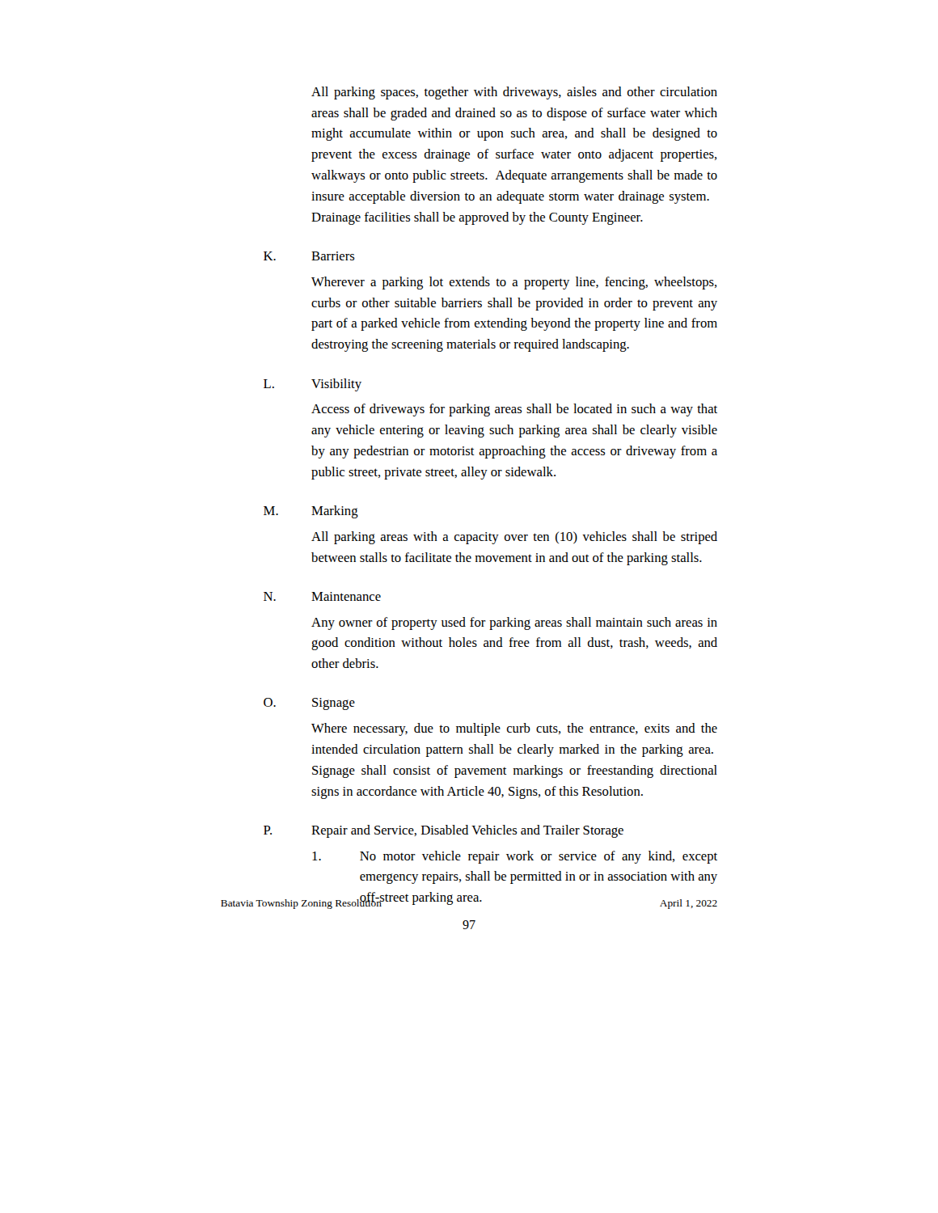All parking spaces, together with driveways, aisles and other circulation areas shall be graded and drained so as to dispose of surface water which might accumulate within or upon such area, and shall be designed to prevent the excess drainage of surface water onto adjacent properties, walkways or onto public streets. Adequate arrangements shall be made to insure acceptable diversion to an adequate storm water drainage system. Drainage facilities shall be approved by the County Engineer.
K.
Barriers
Wherever a parking lot extends to a property line, fencing, wheelstops, curbs or other suitable barriers shall be provided in order to prevent any part of a parked vehicle from extending beyond the property line and from destroying the screening materials or required landscaping.
L.
Visibility
Access of driveways for parking areas shall be located in such a way that any vehicle entering or leaving such parking area shall be clearly visible by any pedestrian or motorist approaching the access or driveway from a public street, private street, alley or sidewalk.
M.
Marking
All parking areas with a capacity over ten (10) vehicles shall be striped between stalls to facilitate the movement in and out of the parking stalls.
N.
Maintenance
Any owner of property used for parking areas shall maintain such areas in good condition without holes and free from all dust, trash, weeds, and other debris.
O.
Signage
Where necessary, due to multiple curb cuts, the entrance, exits and the intended circulation pattern shall be clearly marked in the parking area. Signage shall consist of pavement markings or freestanding directional signs in accordance with Article 40, Signs, of this Resolution.
P.
Repair and Service, Disabled Vehicles and Trailer Storage
1.
No motor vehicle repair work or service of any kind, except emergency repairs, shall be permitted in or in association with any off-street parking area.
Batavia Township Zoning Resolution April 1, 2022
97